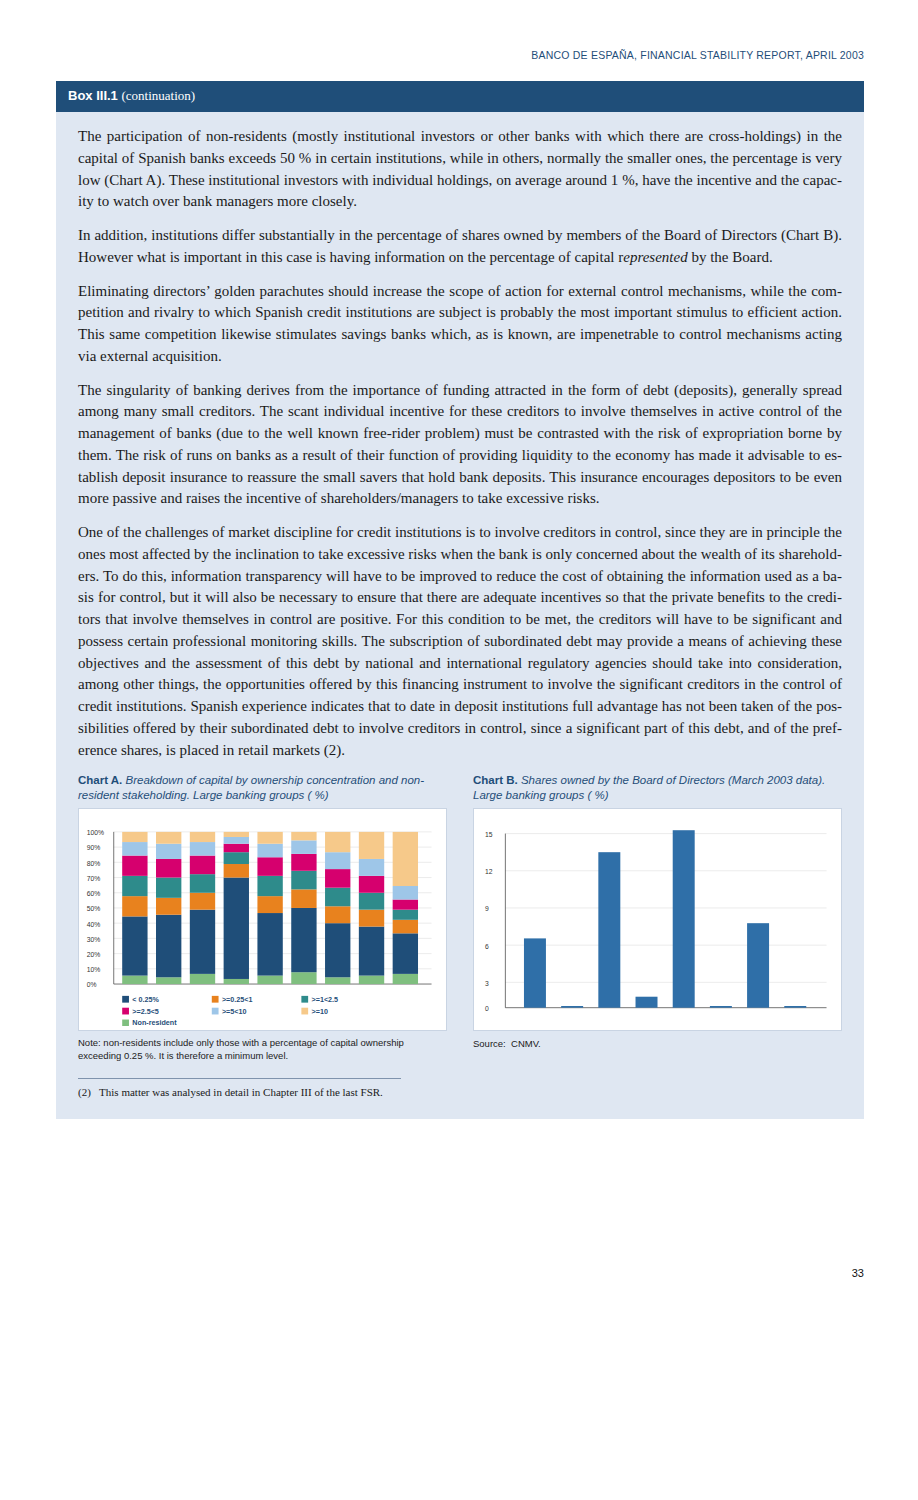BANCO DE ESPAÑA, FINANCIAL STABILITY REPORT, APRIL 2003
Box III.1 (continuation)
The participation of non-residents (mostly institutional investors or other banks with which there are cross-holdings) in the capital of Spanish banks exceeds 50 % in certain institutions, while in others, normally the smaller ones, the percentage is very low (Chart A). These institutional investors with individual holdings, on average around 1 %, have the incentive and the capacity to watch over bank managers more closely.
In addition, institutions differ substantially in the percentage of shares owned by members of the Board of Directors (Chart B). However what is important in this case is having information on the percentage of capital represented by the Board.
Eliminating directors’ golden parachutes should increase the scope of action for external control mechanisms, while the competition and rivalry to which Spanish credit institutions are subject is probably the most important stimulus to efficient action. This same competition likewise stimulates savings banks which, as is known, are impenetrable to control mechanisms acting via external acquisition.
The singularity of banking derives from the importance of funding attracted in the form of debt (deposits), generally spread among many small creditors. The scant individual incentive for these creditors to involve themselves in active control of the management of banks (due to the well known free-rider problem) must be contrasted with the risk of expropriation borne by them. The risk of runs on banks as a result of their function of providing liquidity to the economy has made it advisable to establish deposit insurance to reassure the small savers that hold bank deposits. This insurance encourages depositors to be even more passive and raises the incentive of shareholders/managers to take excessive risks.
One of the challenges of market discipline for credit institutions is to involve creditors in control, since they are in principle the ones most affected by the inclination to take excessive risks when the bank is only concerned about the wealth of its shareholders. To do this, information transparency will have to be improved to reduce the cost of obtaining the information used as a basis for control, but it will also be necessary to ensure that there are adequate incentives so that the private benefits to the creditors that involve themselves in control are positive. For this condition to be met, the creditors will have to be significant and possess certain professional monitoring skills. The subscription of subordinated debt may provide a means of achieving these objectives and the assessment of this debt by national and international regulatory agencies should take into consideration, among other things, the opportunities offered by this financing instrument to involve the significant creditors in the control of credit institutions. Spanish experience indicates that to date in deposit institutions full advantage has not been taken of the possibilities offered by their subordinated debt to involve creditors in control, since a significant part of this debt, and of the preference shares, is placed in retail markets (2).
Chart A. Breakdown of capital by ownership concentration and non-resident stakeholding. Large banking groups ( %)
100% 90% 80% 70% 60% 50% 40% 30% 20% 10% 0% bars: 9 institutions, stacked segments bottom->top: non-resident (green), <0.25 (dark blue), >=0.25<1 (orange), >=1<2.5 (teal), >=2.5<5 (magenta), >=5<10 (light blue), >=10 (light orange) < 0.25% >=0.25<1 >=1<2.5 >=2.5<5 >=5<10 >=10 Non-resident
Note: non-residents include only those with a percentage of capital ownership exceeding 0.25 %. It is therefore a minimum level.
Chart B. Shares owned by the Board of Directors (March 2003 data). Large banking groups ( %)
15 12 9 6 3 0
Source: CNMV.
(2) This matter was analysed in detail in Chapter III of the last FSR.
33